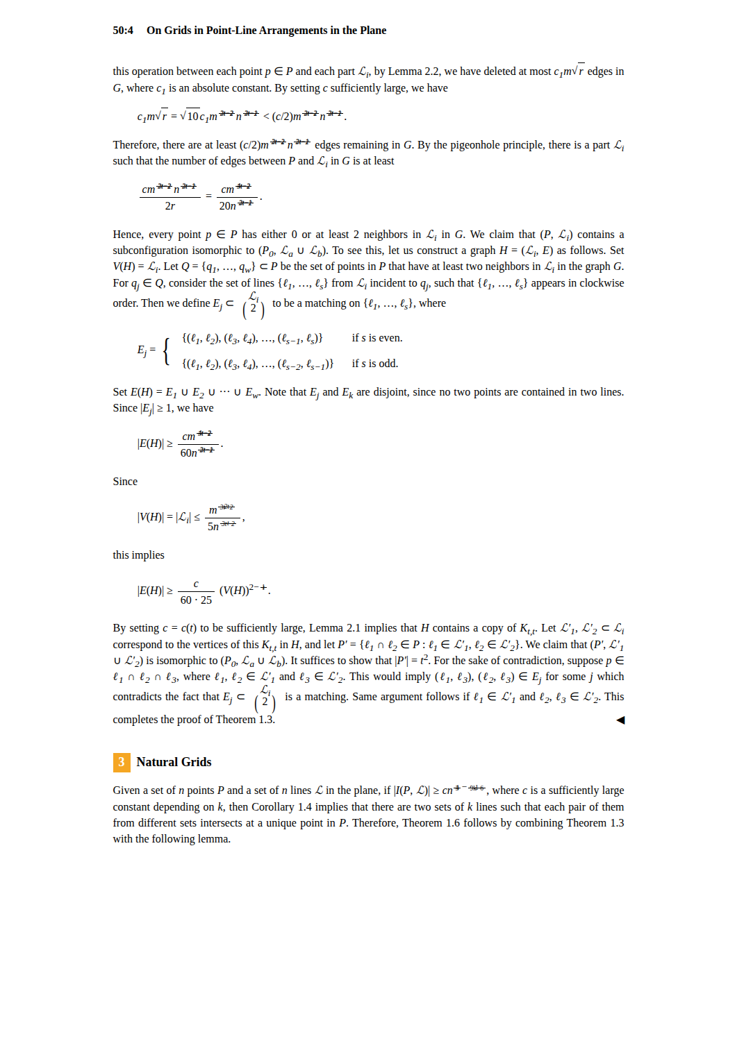50:4 On Grids in Point-Line Arrangements in the Plane
this operation between each point p ∈ P and each part ℒi, by Lemma 2.2, we have deleted at most c1m r edges in G, where c1 is an absolute constant. By setting c sufficiently large, we have
c1m r = 10 c1m2t−23t−2n2t−13t−2 < (c/2)m2t−23t−2n2t−13t−2.
Therefore, there are at least (c/2)m2t−23t−2n2t−13t−2 edges remaining in G. By the pigeonhole principle, there is a part ℒi such that the number of edges between P and ℒi in G is at least
cm2t−23t−2n2t−13t−2 2r = cm4t−23t−2 20n2t−13t−2 .
Hence, every point p ∈ P has either 0 or at least 2 neighbors in ℒi in G. We claim that (P, ℒi) contains a subconfiguration isomorphic to (P0, ℒa ∪ ℒb). To see this, let us construct a graph H = (ℒi, E) as follows. Set V(H) = ℒi. Let Q = {q1, …, qw} ⊂ P be the set of points in P that have at least two neighbors in ℒi in the graph G. For qj ∈ Q, consider the set of lines {ℓ1, …, ℓs} from ℒi incident to qj, such that {ℓ1, …, ℓs} appears in clockwise order. Then we define Ej ⊂ (ℒi
2) to be a matching on {ℓ1, …, ℓs}, where
Ej = { {(ℓ1, ℓ2), (ℓ3, ℓ4), …, (ℓs−1, ℓs)} if s is even. {(ℓ1, ℓ2), (ℓ3, ℓ4), …, (ℓs−2, ℓs−1)} if s is odd.
Set E(H) = E1 ∪ E2 ∪ ··· ∪ Ew. Note that Ej and Ek are disjoint, since no two points are contained in two lines. Since |Ej| ≥ 1, we have
|E(H)| ≥ cm4t−23t−2 60n2t−13t−2 .
Since
|V(H)| = |ℒi| ≤ m2t 3t−2 5nt 3t−2 ,
this implies
|E(H)| ≥ c 60 · 25 (V(H))2−1 t.
By setting c = c(t) to be sufficiently large, Lemma 2.1 implies that H contains a copy of Kt,t. Let ℒ′1, ℒ′2 ⊂ ℒi correspond to the vertices of this Kt,t in H, and let P′ = {ℓ1 ∩ ℓ2 ∈ P : ℓ1 ∈ ℒ′1, ℓ2 ∈ ℒ′2}. We claim that (P′, ℒ′1 ∪ ℒ′2) is isomorphic to (P0, ℒa ∪ ℒb). It suffices to show that |P′| = t2. For the sake of contradiction, suppose p ∈ ℓ1 ∩ ℓ2 ∩ ℓ3, where ℓ1, ℓ2 ∈ ℒ′1 and ℓ3 ∈ ℒ′2. This would imply (ℓ1, ℓ3), (ℓ2, ℓ3) ∈ Ej for some j which contradicts the fact that Ej ⊂ (ℒi
2) is a matching. Same argument follows if ℓ1 ∈ ℒ′1 and ℓ2, ℓ3 ∈ ℒ′2. This completes the proof of Theorem 1.3. ◀
3 Natural Grids
Given a set of n points P and a set of n lines ℒ in the plane, if |I(P, ℒ)| ≥ cn43−19k−6, where c is a sufficiently large constant depending on k, then Corollary 1.4 implies that there are two sets of k lines such that each pair of them from different sets intersects at a unique point in P. Therefore, Theorem 1.6 follows by combining Theorem 1.3 with the following lemma.